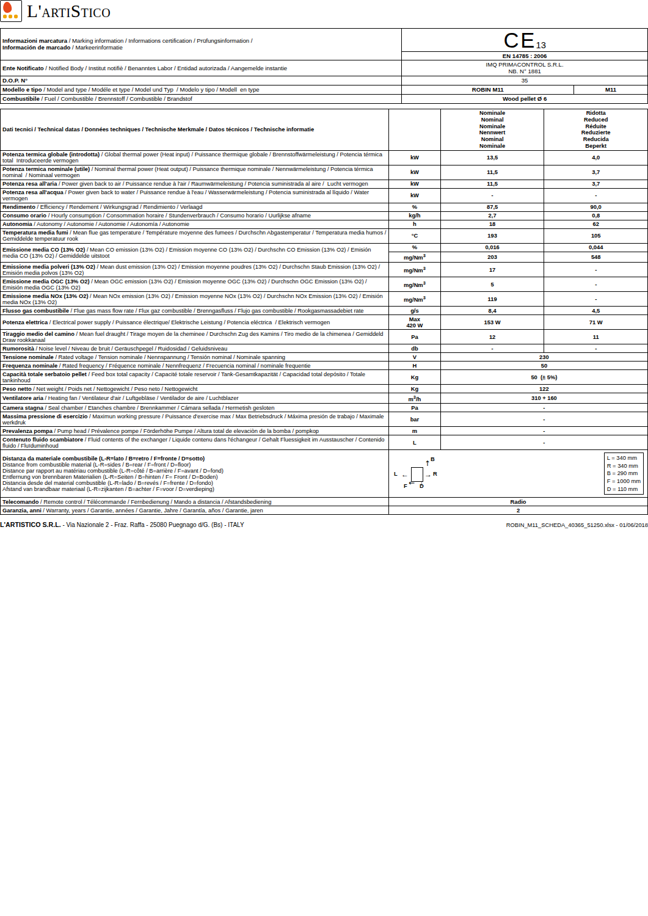L'ARTISTICO
| Informazioni marcatura / Marking information / Informations certification / Prüfungsinformation / Información de marcado / Markeerinformatie | C E 13 |
| EN 14785 : 2006 |
| Ente Notificato / Notified Body / Institut notifiè / Benanntes Labor / Entidad autorizada / Aangemelde instantie | IMQ PRIMACONTROL S.R.L. NB. N° 1881 |
| D.O.P. N° | 35 |
| Modello e tipo / Model and type / Modéle et type / Model und Typ / Modelo y tipo / Modell en type | ROBIN M11 | M11 |
| Combustibile / Fuel / Combustible / Brennstoff / Combustible / Brandstof | Wood pellet Ø 6 |
| Dati tecnici / Technical datas / Données techniques / Technische Merkmale / Datos técnicos / Technische informatie | | Nominale Nominal Nominale Nennwert Nominal Nominale | Ridotta Reduced Réduite Reduzierte Reducida Beperkt |
| --- | --- | --- | --- |
| Potenza termica globale (introdotta) / Global thermal power (Heat input) / Puissance thermique globale / Brennstoffwärmeleistung / Potencia térmica total Introduceerde vermogen | kW | 13,5 | 4,0 |
| Potenza termica nominale (utile) / Nominal thermal power (Heat output) / Puissance thermique nominale / Nennwärmeleistung / Potencia térmica nominal / Nominaal vermogen | kW | 11,5 | 3,7 |
| Potenza resa all'aria / Power given back to air / Puissance rendue à l'air / Raumwärmeleistung / Potencia suministrada al aire / Lucht vermogen | kW | 11,5 | 3,7 |
| Potenza resa all'acqua / Power given back to water / Puissance rendue à l'eau / Wasserwärmeleistung / Potencia suministrada al líquido / Water vermogen | kW | - | - |
| Rendimento / Efficiency / Rendement / Wirkungsgrad / Rendimiento / Verlaagd | % | 87,5 | 90,0 |
| Consumo orario / Hourly consumption / Consommation horaire / Stundenverbrauch / Consumo horario / Uurlijkse afname | kg/h | 2,7 | 0,8 |
| Autonomia / Autonomy / Autonomie / Autonomie / Autonomía / Autonomie | h | 18 | 62 |
| Temperatura media fumi / Mean flue gas temperature / Température moyenne des fumees / Durchschn Abgastemperatur / Temperatura media humos / Gemiddelde temperatuur rook | °C | 193 | 105 |
| Emissione media CO (13% O2) / Mean CO emission (13% O2) / Emission moyenne CO (13% O2) / Durchschn CO Emission (13% O2) / Emisión media CO (13% O2) / Gemiddelde uitstoot | % | 0,016 | 0,044 |
| mg/Nm 3 | 203 | 548 |
| Emissione media polveri (13% O2) / Mean dust emission (13% O2) / Emission moyenne poudres (13% O2) / Durchschn Staub Emission (13% O2) / Emisión media polvos (13% O2) | mg/Nm 3 | 17 | - |
| Emissione media OGC (13% O2) / Mean OGC emission (13% O2) / Emission moyenne OGC (13% O2) / Durchschn OGC Emission (13% O2) / Emisión media OGC (13% O2) | mg/Nm 3 | 5 | - |
| Emissione media NOx (13% O2) / Mean NOx emission (13% O2) / Emission moyenne NOx (13% O2) / Durchschn NOx Emission (13% O2) / Emisión media NOx (13% O2) | mg/Nm 3 | 119 | - |
| Flusso gas combustibile / Flue gas mass flow rate / Flux gaz combustible / Brenngasfluss / Flujo gas combustible / Rookgasmassadebiet rate | g/s | 8,4 | 4,5 |
| Potenza elettrica / Electrical power supply / Puissance électrique/ Elektrische Leistung / Potencia eléctrica / Elektrisch vermogen | Max 420 W | 153 W | 71 W |
| Tiraggio medio del camino / Mean fuel draught / Tirage moyen de la cheminee / Durchschn Zug des Kamins / Tiro medio de la chimenea / Gemiddeld Draw rookkanaal | Pa | 12 | 11 |
| Rumorosità / Noise level / Niveau de bruit / Geräuschpegel / Ruidosidad / Geluidsniveau | db | - | - |
| Tensione nominale / Rated voltage / Tension nominale / Nennspannung / Tensión nominal / Nominale spanning | V | 230 |
| Frequenza nominale / Rated frequency / Fréquence nominale / Nennfrequenz / Frecuencia nominal / nominale frequentie | H | 50 |
| Capacità totale serbatoio pellet / Feed box total capacity / Capacité totale reservoir / Tank-Gesamtkapazität / Capacidad total depósito / Totale tankinhoud | Kg | 50 (± 5%) |
| Peso netto / Net weight / Poids net / Nettogewicht / Peso neto / Nettogewicht | Kg | 122 |
| Ventilatore aria / Heating fan / Ventilateur d'air / Luftgebläse / Ventilador de aire / Luchtblazer | m 3 /h | 310 + 160 |
| Camera stagna / Seal chamber / Etanches chambre / Brennkammer / Cámara sellada / Hermetish gesloten | Pa | - |
| Massima pressione di esercizio / Maximun working pressure / Puissance d'exercise max / Max Betriebsdruck / Máxima presión de trabajo / Maximale werkdruk | bar | - |
| Prevalenza pompa / Pump head / Prévalence pompe / Förderhöhe Pumpe / Altura total de elevaciòn de la bomba / pompkop | m | - |
| Contenuto fluido scambiatore / Fluid contents of the exchanger / Liquide contenu dans l'échangeur / Gehalt Fluessigkeit im Ausstauscher / Contenido fluido / Fluïduminhoud | L | - |
| Distanza da materiale combustibile (L-R=lato / B=retro / F=fronte / D=sotto) Distance from combustible material (L-R=sides / B=rear / F=front / D=floor) Distance par rapport au matériau combustible (L-R=côté / B=arrière / F=avant / D=fond) Entfernung von brennbaren Materialien (L-R=Seiten / B=hinten / F= Front / D=Boden) Distancia desde del material combustible (L-R=lado / B=revés / F=frente / D=fondo) Afstand van brandbaar materiaal (L-R=zijkanten / B=achter / F=voor / D=verdieping) | B R L F D ↗ → ← ↙ ↓ L = 340 mm R = 340 mm B = 290 mm F = 1000 mm D = 110 mm |
| Telecomando / Remote control / Télécommande / Fernbedienung / Mando a distancia / Afstandsbediening | Radio |
| Garanzia, anni / Warranty, years / Garantie, années / Garantie, Jahre / Garantía, años / Garantie, jaren | 2 |
L'ARTISTICO S.R.L. - Via Nazionale 2 - Fraz. Raffa - 25080 Puegnago d/G. (Bs) - ITALY
ROBIN_M11_SCHEDA_40365_51250.xlsx - 01/06/2018